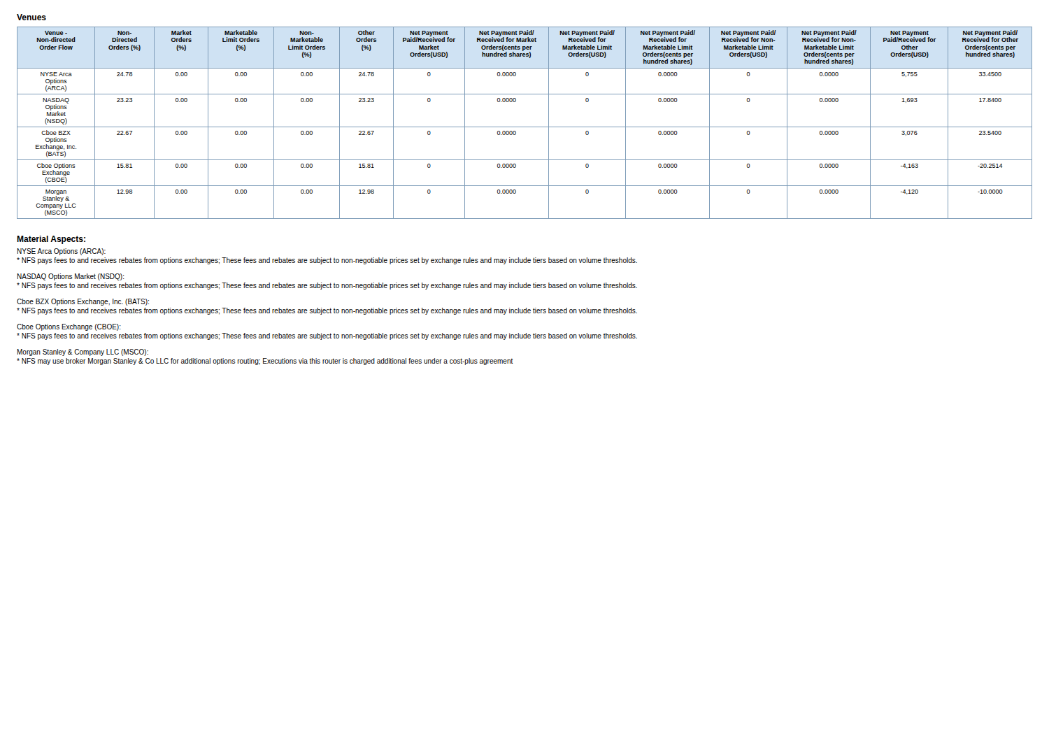Venues
| Venue - Non-directed Order Flow | Non- Directed Orders (%) | Market Orders (%) | Marketable Limit Orders (%) | Non- Marketable Limit Orders (%) | Other Orders (%) | Net Payment Paid/Received for Market Orders(USD) | Net Payment Paid/ Received for Market Orders(cents per hundred shares) | Net Payment Paid/ Received for Marketable Limit Orders(USD) | Net Payment Paid/ Received for Marketable Limit Orders(cents per hundred shares) | Net Payment Paid/ Received for Non- Marketable Limit Orders(USD) | Net Payment Paid/ Received for Non- Marketable Limit Orders(cents per hundred shares) | Net Payment Paid/Received for Other Orders(USD) | Net Payment Paid/ Received for Other Orders(cents per hundred shares) |
| --- | --- | --- | --- | --- | --- | --- | --- | --- | --- | --- | --- | --- | --- |
| NYSE Arca Options (ARCA) | 24.78 | 0.00 | 0.00 | 0.00 | 24.78 | 0 | 0.0000 | 0 | 0.0000 | 0 | 0.0000 | 5,755 | 33.4500 |
| NASDAQ Options Market (NSDQ) | 23.23 | 0.00 | 0.00 | 0.00 | 23.23 | 0 | 0.0000 | 0 | 0.0000 | 0 | 0.0000 | 1,693 | 17.8400 |
| Cboe BZX Options Exchange, Inc. (BATS) | 22.67 | 0.00 | 0.00 | 0.00 | 22.67 | 0 | 0.0000 | 0 | 0.0000 | 0 | 0.0000 | 3,076 | 23.5400 |
| Cboe Options Exchange (CBOE) | 15.81 | 0.00 | 0.00 | 0.00 | 15.81 | 0 | 0.0000 | 0 | 0.0000 | 0 | 0.0000 | -4,163 | -20.2514 |
| Morgan Stanley & Company LLC (MSCO) | 12.98 | 0.00 | 0.00 | 0.00 | 12.98 | 0 | 0.0000 | 0 | 0.0000 | 0 | 0.0000 | -4,120 | -10.0000 |
Material Aspects:
NYSE Arca Options (ARCA):
* NFS pays fees to and receives rebates from options exchanges; These fees and rebates are subject to non-negotiable prices set by exchange rules and may include tiers based on volume thresholds.
NASDAQ Options Market (NSDQ):
* NFS pays fees to and receives rebates from options exchanges; These fees and rebates are subject to non-negotiable prices set by exchange rules and may include tiers based on volume thresholds.
Cboe BZX Options Exchange, Inc. (BATS):
* NFS pays fees to and receives rebates from options exchanges; These fees and rebates are subject to non-negotiable prices set by exchange rules and may include tiers based on volume thresholds.
Cboe Options Exchange (CBOE):
* NFS pays fees to and receives rebates from options exchanges; These fees and rebates are subject to non-negotiable prices set by exchange rules and may include tiers based on volume thresholds.
Morgan Stanley & Company LLC (MSCO):
* NFS may use broker Morgan Stanley & Co LLC for additional options routing; Executions via this router is charged additional fees under a cost-plus agreement